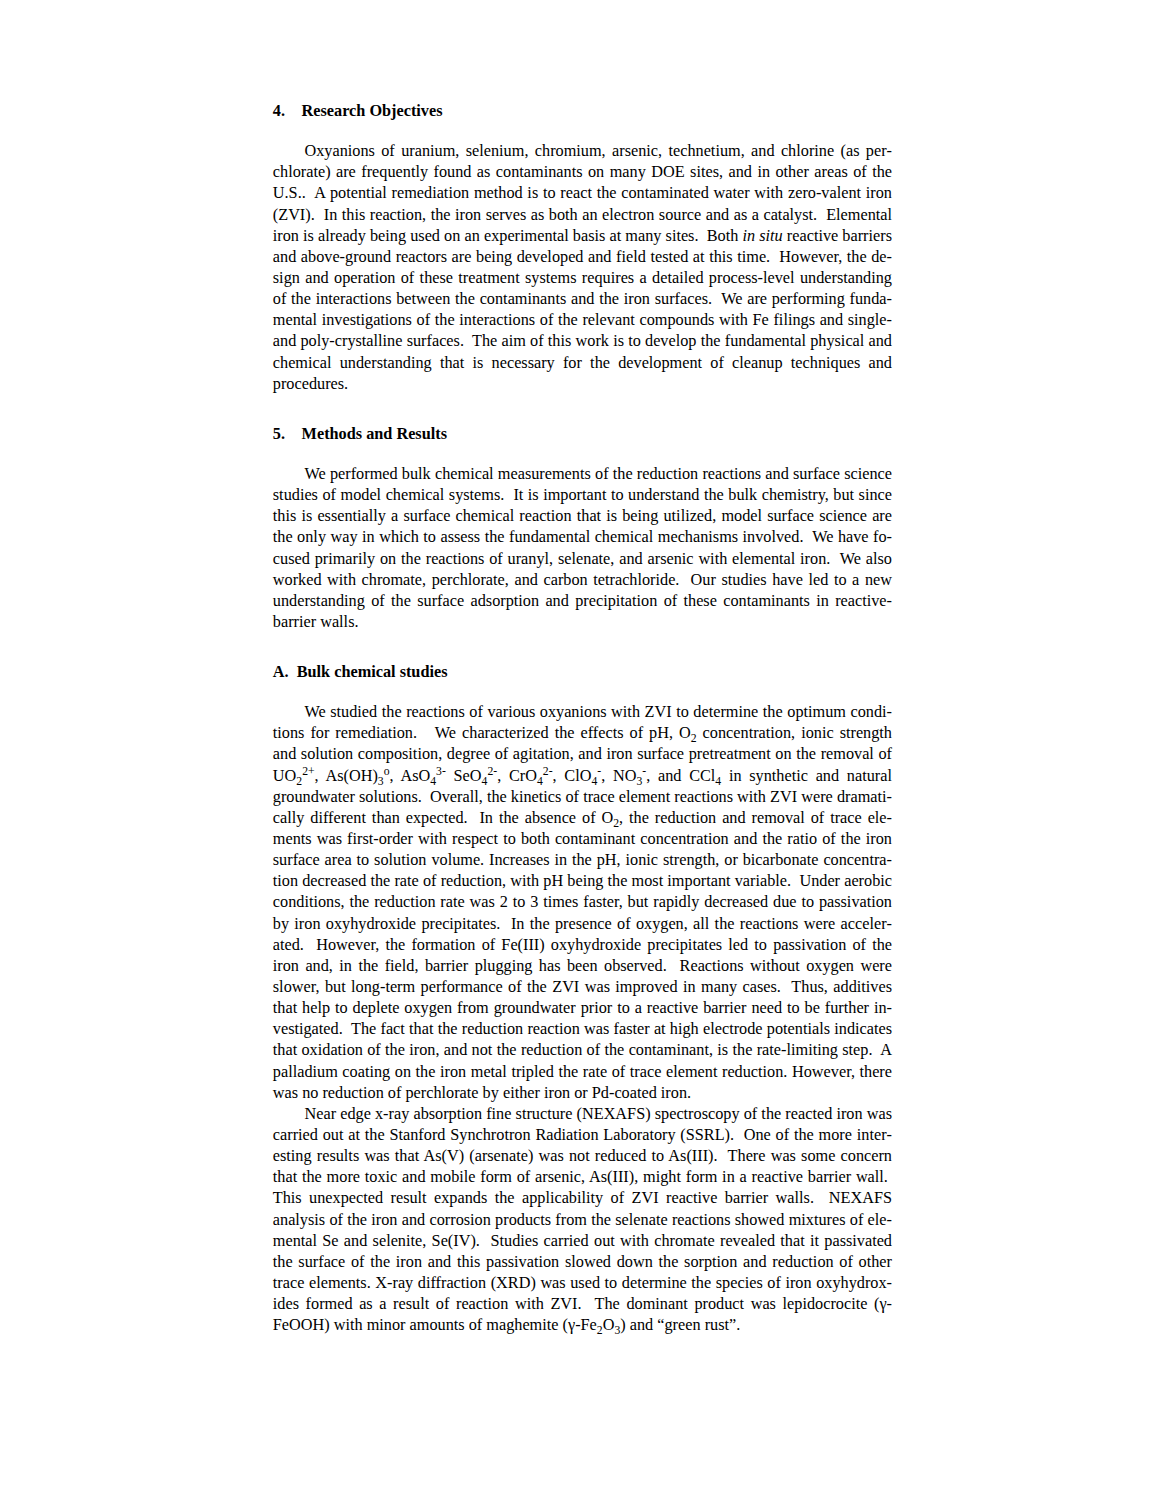4. Research Objectives
Oxyanions of uranium, selenium, chromium, arsenic, technetium, and chlorine (as perchlorate) are frequently found as contaminants on many DOE sites, and in other areas of the U.S.. A potential remediation method is to react the contaminated water with zero-valent iron (ZVI). In this reaction, the iron serves as both an electron source and as a catalyst. Elemental iron is already being used on an experimental basis at many sites. Both in situ reactive barriers and above-ground reactors are being developed and field tested at this time. However, the design and operation of these treatment systems requires a detailed process-level understanding of the interactions between the contaminants and the iron surfaces. We are performing fundamental investigations of the interactions of the relevant compounds with Fe filings and single- and poly-crystalline surfaces. The aim of this work is to develop the fundamental physical and chemical understanding that is necessary for the development of cleanup techniques and procedures.
5. Methods and Results
We performed bulk chemical measurements of the reduction reactions and surface science studies of model chemical systems. It is important to understand the bulk chemistry, but since this is essentially a surface chemical reaction that is being utilized, model surface science are the only way in which to assess the fundamental chemical mechanisms involved. We have focused primarily on the reactions of uranyl, selenate, and arsenic with elemental iron. We also worked with chromate, perchlorate, and carbon tetrachloride. Our studies have led to a new understanding of the surface adsorption and precipitation of these contaminants in reactive-barrier walls.
A. Bulk chemical studies
We studied the reactions of various oxyanions with ZVI to determine the optimum conditions for remediation. We characterized the effects of pH, O2 concentration, ionic strength and solution composition, degree of agitation, and iron surface pretreatment on the removal of UO22+, As(OH)3o, AsO43- SeO42-, CrO42-, ClO4-, NO3-, and CCl4 in synthetic and natural groundwater solutions. Overall, the kinetics of trace element reactions with ZVI were dramatically different than expected. In the absence of O2, the reduction and removal of trace elements was first-order with respect to both contaminant concentration and the ratio of the iron surface area to solution volume. Increases in the pH, ionic strength, or bicarbonate concentration decreased the rate of reduction, with pH being the most important variable. Under aerobic conditions, the reduction rate was 2 to 3 times faster, but rapidly decreased due to passivation by iron oxyhydroxide precipitates. In the presence of oxygen, all the reactions were accelerated. However, the formation of Fe(III) oxyhydroxide precipitates led to passivation of the iron and, in the field, barrier plugging has been observed. Reactions without oxygen were slower, but long-term performance of the ZVI was improved in many cases. Thus, additives that help to deplete oxygen from groundwater prior to a reactive barrier need to be further investigated. The fact that the reduction reaction was faster at high electrode potentials indicates that oxidation of the iron, and not the reduction of the contaminant, is the rate-limiting step. A palladium coating on the iron metal tripled the rate of trace element reduction. However, there was no reduction of perchlorate by either iron or Pd-coated iron.
Near edge x-ray absorption fine structure (NEXAFS) spectroscopy of the reacted iron was carried out at the Stanford Synchrotron Radiation Laboratory (SSRL). One of the more interesting results was that As(V) (arsenate) was not reduced to As(III). There was some concern that the more toxic and mobile form of arsenic, As(III), might form in a reactive barrier wall. This unexpected result expands the applicability of ZVI reactive barrier walls. NEXAFS analysis of the iron and corrosion products from the selenate reactions showed mixtures of elemental Se and selenite, Se(IV). Studies carried out with chromate revealed that it passivated the surface of the iron and this passivation slowed down the sorption and reduction of other trace elements. X-ray diffraction (XRD) was used to determine the species of iron oxyhydroxides formed as a result of reaction with ZVI. The dominant product was lepidocrocite (γ-FeOOH) with minor amounts of maghemite (γ-Fe2O3) and “green rust”.